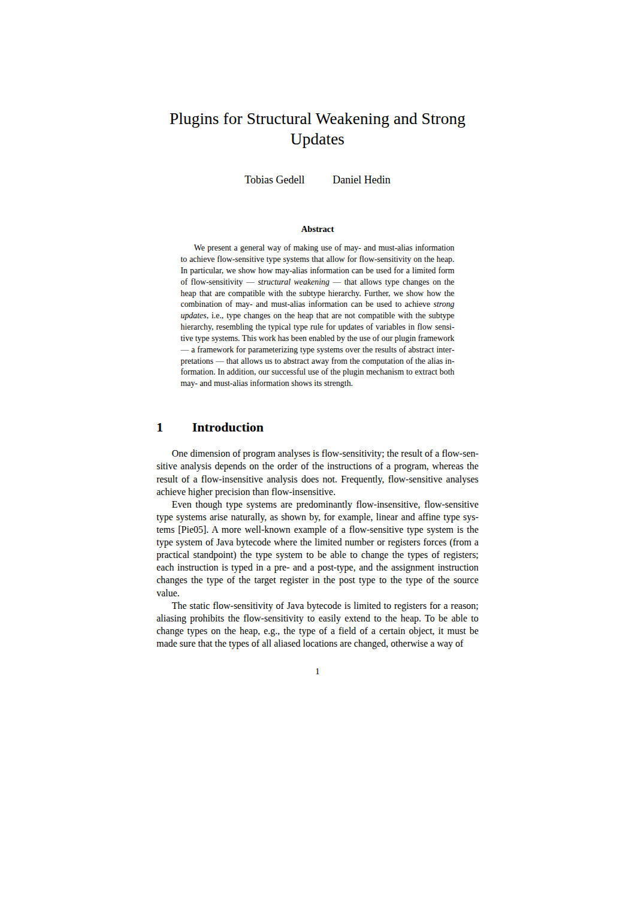Plugins for Structural Weakening and Strong
Updates
Tobias Gedell Daniel Hedin
Abstract
We present a general way of making use of may- and must-alias information to achieve flow-sensitive type systems that allow for flow-sensitivity on the heap. In particular, we show how may-alias information can be used for a limited form of flow-sensitivity — structural weakening — that allows type changes on the heap that are compatible with the subtype hierarchy. Further, we show how the combination of may- and must-alias information can be used to achieve strong updates, i.e., type changes on the heap that are not compatible with the subtype hierarchy, resembling the typical type rule for updates of variables in flow sensitive type systems. This work has been enabled by the use of our plugin framework — a framework for parameterizing type systems over the results of abstract interpretations — that allows us to abstract away from the computation of the alias information. In addition, our successful use of the plugin mechanism to extract both may- and must-alias information shows its strength.
1 Introduction
One dimension of program analyses is flow-sensitivity; the result of a flow-sensitive analysis depends on the order of the instructions of a program, whereas the result of a flow-insensitive analysis does not. Frequently, flow-sensitive analyses achieve higher precision than flow-insensitive.
Even though type systems are predominantly flow-insensitive, flow-sensitive type systems arise naturally, as shown by, for example, linear and affine type systems [Pie05]. A more well-known example of a flow-sensitive type system is the type system of Java bytecode where the limited number or registers forces (from a practical standpoint) the type system to be able to change the types of registers; each instruction is typed in a pre- and a post-type, and the assignment instruction changes the type of the target register in the post type to the type of the source value.
The static flow-sensitivity of Java bytecode is limited to registers for a reason; aliasing prohibits the flow-sensitivity to easily extend to the heap. To be able to change types on the heap, e.g., the type of a field of a certain object, it must be made sure that the types of all aliased locations are changed, otherwise a way of
1